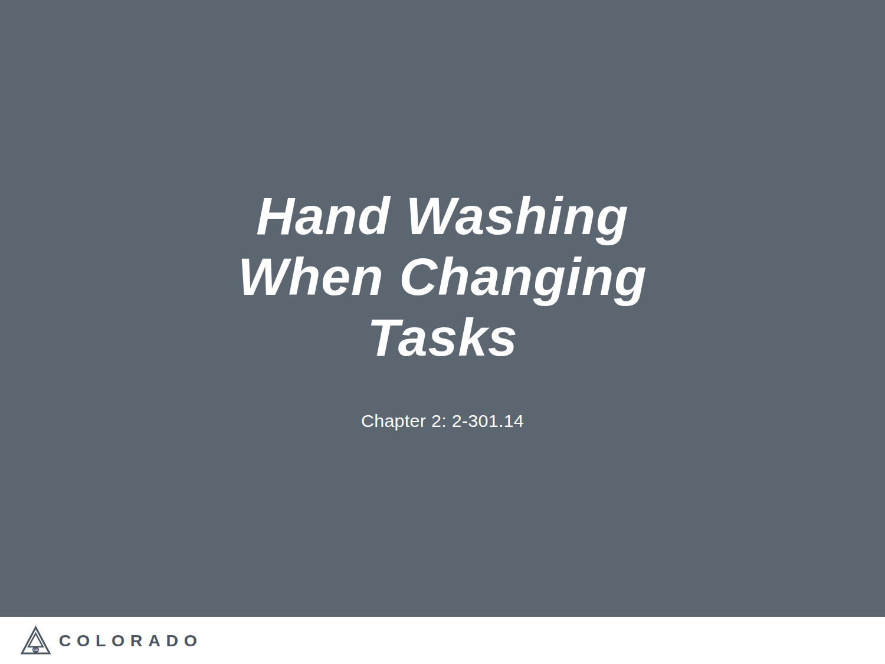Hand Washing When Changing Tasks
Chapter 2: 2-301.14
CO COLORADO